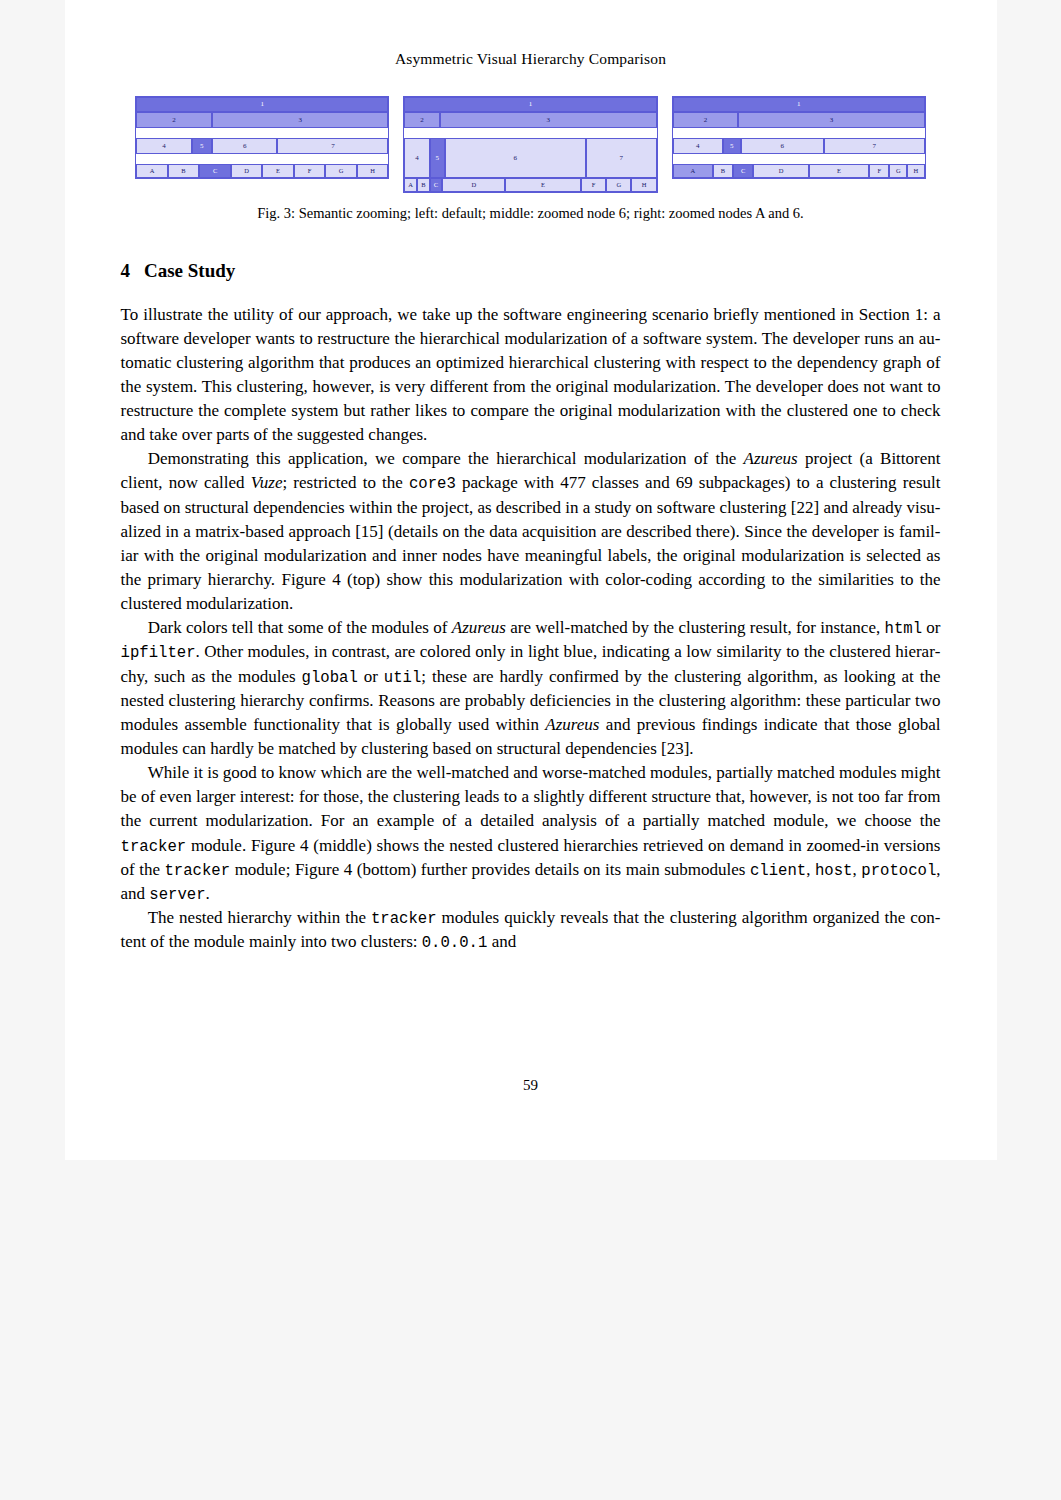Asymmetric Visual Hierarchy Comparison
1
2
3
4
5
6
7
A
B
C
D
E
F
G
H
1
2
3
4
5
6
7
A
B
C
D
E
F
G
H
1
2
3
4
5
6
7
A
B
C
D
E
F
G
H
Fig. 3: Semantic zooming; left: default; middle: zoomed node 6; right: zoomed nodes A and 6.
4 Case Study
To illustrate the utility of our approach, we take up the software engineering scenario briefly mentioned in Section 1: a software developer wants to restructure the hierarchical modularization of a software system. The developer runs an automatic clustering algorithm that produces an optimized hierarchical clustering with respect to the dependency graph of the system. This clustering, however, is very different from the original modularization. The developer does not want to restructure the complete system but rather likes to compare the original modularization with the clustered one to check and take over parts of the suggested changes.
Demonstrating this application, we compare the hierarchical modularization of the Azureus project (a Bittorent client, now called Vuze; restricted to the core3 package with 477 classes and 69 subpackages) to a clustering result based on structural dependencies within the project, as described in a study on software clustering [22] and already visualized in a matrix-based approach [15] (details on the data acquisition are described there). Since the developer is familiar with the original modularization and inner nodes have meaningful labels, the original modularization is selected as the primary hierarchy. Figure 4 (top) show this modularization with color-coding according to the similarities to the clustered modularization.
Dark colors tell that some of the modules of Azureus are well-matched by the clustering result, for instance, html or ipfilter. Other modules, in contrast, are colored only in light blue, indicating a low similarity to the clustered hierarchy, such as the modules global or util; these are hardly confirmed by the clustering algorithm, as looking at the nested clustering hierarchy confirms. Reasons are probably deficiencies in the clustering algorithm: these particular two modules assemble functionality that is globally used within Azureus and previous findings indicate that those global modules can hardly be matched by clustering based on structural dependencies [23].
While it is good to know which are the well-matched and worse-matched modules, partially matched modules might be of even larger interest: for those, the clustering leads to a slightly different structure that, however, is not too far from the current modularization. For an example of a detailed analysis of a partially matched module, we choose the tracker module. Figure 4 (middle) shows the nested clustered hierarchies retrieved on demand in zoomed-in versions of the tracker module; Figure 4 (bottom) further provides details on its main submodules client, host, protocol, and server.
The nested hierarchy within the tracker modules quickly reveals that the clustering algorithm organized the content of the module mainly into two clusters: 0.0.0.1 and
59